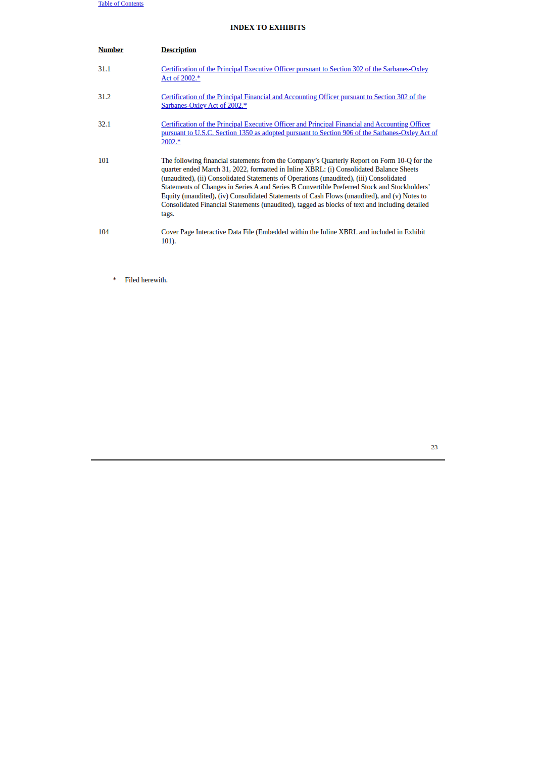Table of Contents
INDEX TO EXHIBITS
| Number | Description |
| --- | --- |
| 31.1 | Certification of the Principal Executive Officer pursuant to Section 302 of the Sarbanes-Oxley Act of 2002.* |
| 31.2 | Certification of the Principal Financial and Accounting Officer pursuant to Section 302 of the Sarbanes-Oxley Act of 2002.* |
| 32.1 | Certification of the Principal Executive Officer and Principal Financial and Accounting Officer pursuant to U.S.C. Section 1350 as adopted pursuant to Section 906 of the Sarbanes-Oxley Act of 2002.* |
| 101 | The following financial statements from the Company’s Quarterly Report on Form 10-Q for the quarter ended March 31, 2022, formatted in Inline XBRL: (i) Consolidated Balance Sheets (unaudited), (ii) Consolidated Statements of Operations (unaudited), (iii) Consolidated Statements of Changes in Series A and Series B Convertible Preferred Stock and Stockholders’ Equity (unaudited), (iv) Consolidated Statements of Cash Flows (unaudited), and (v) Notes to Consolidated Financial Statements (unaudited), tagged as blocks of text and including detailed tags. |
| 104 | Cover Page Interactive Data File (Embedded within the Inline XBRL and included in Exhibit 101). |
*Filed herewith.
23